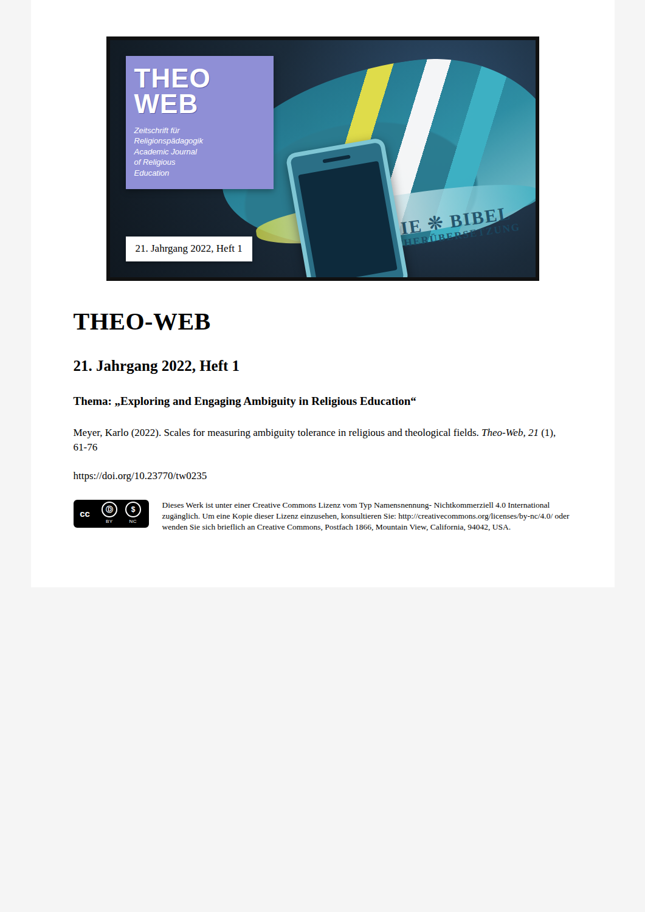IE ❊ BIBEL
THERÜBERSETZUNG
THEO
WEB
Zeitschrift für
Religionspädagogik
Academic Journal
of Religious
Education
21. Jahrgang 2022, Heft 1
THEO-WEB
21. Jahrgang 2022, Heft 1
Thema: „Exploring and Engaging Ambiguity in Religious Education“
Meyer, Karlo (2022). Scales for measuring ambiguity tolerance in religious and theological fields. Theo-Web, 21 (1), 61-76
https://doi.org/10.23770/tw0235
cc
Ⓓ $
BY NC
Dieses Werk ist unter einer Creative Commons Lizenz vom Typ Namensnennung- Nichtkommerziell 4.0 International zugänglich. Um eine Kopie dieser Lizenz einzusehen, konsultieren Sie: http://creativecommons.org/licenses/by-nc/4.0/ oder wenden Sie sich brieflich an Creative Commons, Postfach 1866, Mountain View, California, 94042, USA.